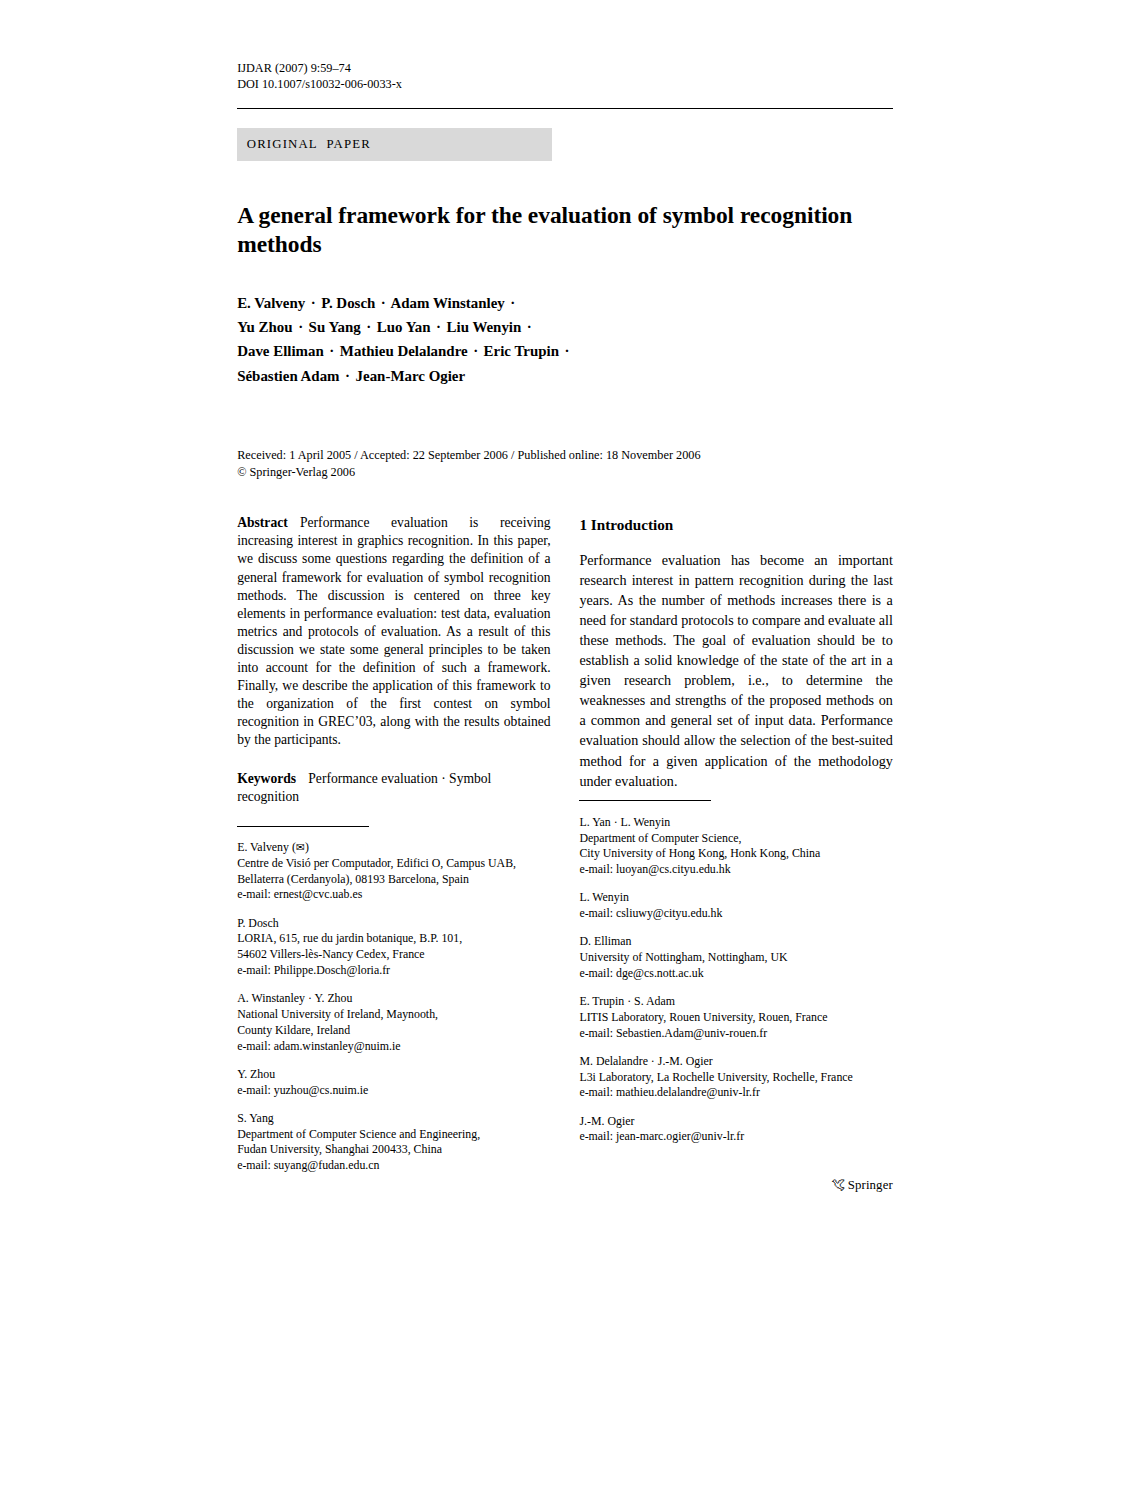IJDAR (2007) 9:59–74
DOI 10.1007/s10032-006-0033-x
Original Paper
A general framework for the evaluation of symbol recognition
methods
E. Valveny · P. Dosch · Adam Winstanley ·
Yu Zhou · Su Yang · Luo Yan · Liu Wenyin ·
Dave Elliman · Mathieu Delalandre · Eric Trupin ·
Sébastien Adam · Jean-Marc Ogier
Received: 1 April 2005 / Accepted: 22 September 2006 / Published online: 18 November 2006
© Springer-Verlag 2006
Abstract Performance evaluation is receiving increasing interest in graphics recognition. In this paper, we discuss some questions regarding the definition of a general framework for evaluation of symbol recognition methods. The discussion is centered on three key elements in performance evaluation: test data, evaluation metrics and protocols of evaluation. As a result of this discussion we state some general principles to be taken into account for the definition of such a framework. Finally, we describe the application of this framework to the organization of the first contest on symbol recognition in GREC’03, along with the results obtained by the participants.
Keywords Performance evaluation · Symbol recognition
E. Valveny (✉)
Centre de Visió per Computador, Edifici O, Campus UAB,
Bellaterra (Cerdanyola), 08193 Barcelona, Spain
e-mail: ernest@cvc.uab.es
P. Dosch
LORIA, 615, rue du jardin botanique, B.P. 101,
54602 Villers-lès-Nancy Cedex, France
e-mail: Philippe.Dosch@loria.fr
A. Winstanley · Y. Zhou
National University of Ireland, Maynooth,
County Kildare, Ireland
e-mail: adam.winstanley@nuim.ie
Y. Zhou
e-mail: yuzhou@cs.nuim.ie
S. Yang
Department of Computer Science and Engineering,
Fudan University, Shanghai 200433, China
e-mail: suyang@fudan.edu.cn
1 Introduction
Performance evaluation has become an important research interest in pattern recognition during the last years. As the number of methods increases there is a need for standard protocols to compare and evaluate all these methods. The goal of evaluation should be to establish a solid knowledge of the state of the art in a given research problem, i.e., to determine the weaknesses and strengths of the proposed methods on a common and general set of input data. Performance evaluation should allow the selection of the best-suited method for a given application of the methodology under evaluation.
L. Yan · L. Wenyin
Department of Computer Science,
City University of Hong Kong, Honk Kong, China
e-mail: luoyan@cs.cityu.edu.hk
L. Wenyin
e-mail: csliuwy@cityu.edu.hk
D. Elliman
University of Nottingham, Nottingham, UK
e-mail: dge@cs.nott.ac.uk
E. Trupin · S. Adam
LITIS Laboratory, Rouen University, Rouen, France
e-mail: Sebastien.Adam@univ-rouen.fr
M. Delalandre · J.-M. Ogier
L3i Laboratory, La Rochelle University, Rochelle, France
e-mail: mathieu.delalandre@univ-lr.fr
J.-M. Ogier
e-mail: jean-marc.ogier@univ-lr.fr
🕊Springer